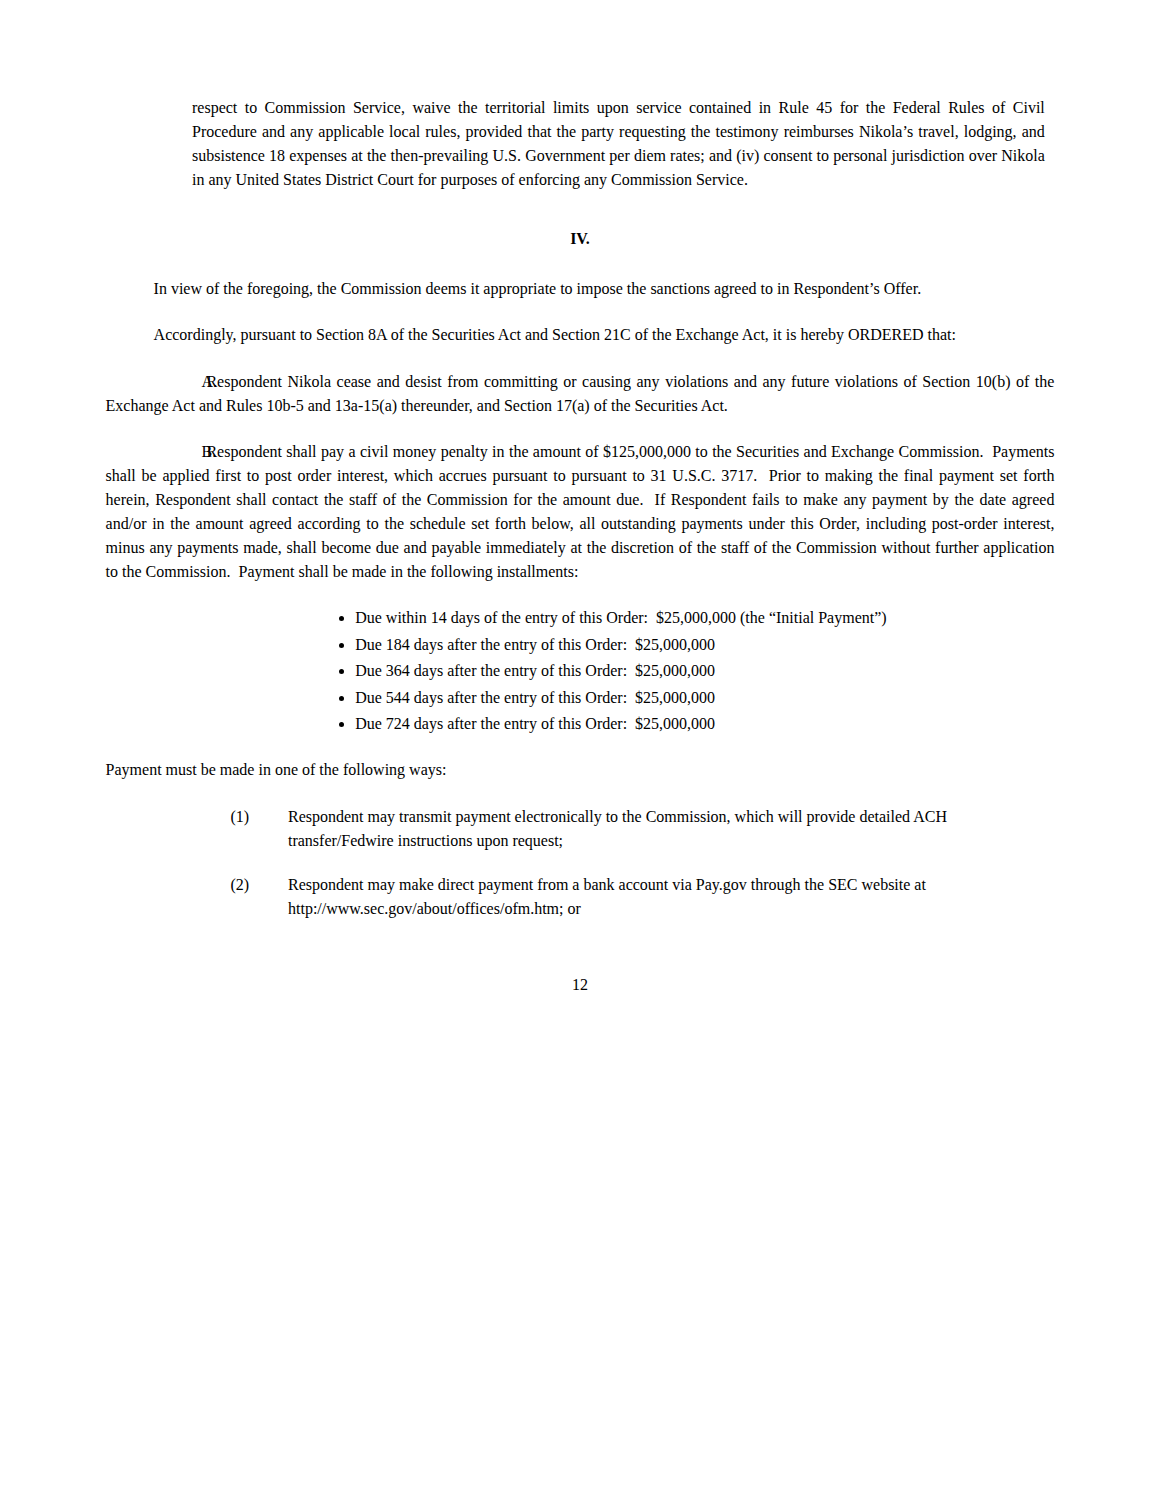respect to Commission Service, waive the territorial limits upon service contained in Rule 45 for the Federal Rules of Civil Procedure and any applicable local rules, provided that the party requesting the testimony reimburses Nikola’s travel, lodging, and subsistence 18 expenses at the then-prevailing U.S. Government per diem rates; and (iv) consent to personal jurisdiction over Nikola in any United States District Court for purposes of enforcing any Commission Service.
IV.
In view of the foregoing, the Commission deems it appropriate to impose the sanctions agreed to in Respondent’s Offer.
Accordingly, pursuant to Section 8A of the Securities Act and Section 21C of the Exchange Act, it is hereby ORDERED that:
A. Respondent Nikola cease and desist from committing or causing any violations and any future violations of Section 10(b) of the Exchange Act and Rules 10b-5 and 13a-15(a) thereunder, and Section 17(a) of the Securities Act.
B. Respondent shall pay a civil money penalty in the amount of $125,000,000 to the Securities and Exchange Commission. Payments shall be applied first to post order interest, which accrues pursuant to pursuant to 31 U.S.C. 3717. Prior to making the final payment set forth herein, Respondent shall contact the staff of the Commission for the amount due. If Respondent fails to make any payment by the date agreed and/or in the amount agreed according to the schedule set forth below, all outstanding payments under this Order, including post-order interest, minus any payments made, shall become due and payable immediately at the discretion of the staff of the Commission without further application to the Commission. Payment shall be made in the following installments:
Due within 14 days of the entry of this Order: $25,000,000 (the “Initial Payment”)
Due 184 days after the entry of this Order: $25,000,000
Due 364 days after the entry of this Order: $25,000,000
Due 544 days after the entry of this Order: $25,000,000
Due 724 days after the entry of this Order: $25,000,000
Payment must be made in one of the following ways:
(1)
Respondent may transmit payment electronically to the Commission, which will provide detailed ACH transfer/Fedwire instructions upon request;
(2)
Respondent may make direct payment from a bank account via Pay.gov through the SEC website at http://www.sec.gov/about/offices/ofm.htm; or
12